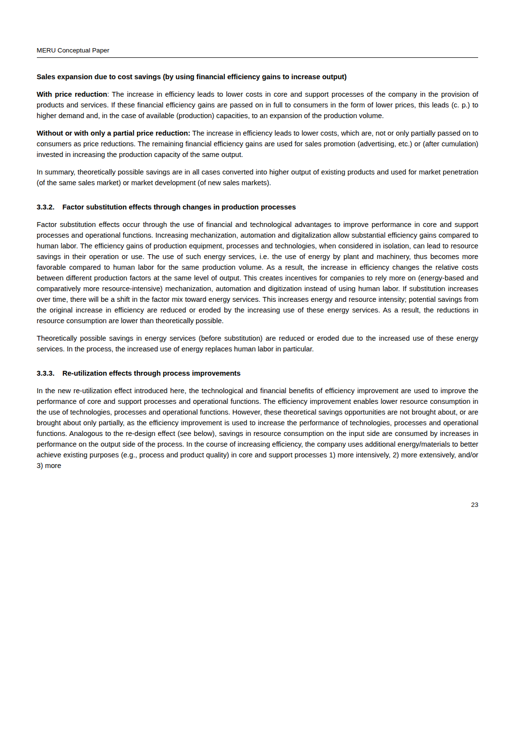MERU Conceptual Paper
Sales expansion due to cost savings (by using financial efficiency gains to increase output)
With price reduction: The increase in efficiency leads to lower costs in core and support processes of the company in the provision of products and services. If these financial efficiency gains are passed on in full to consumers in the form of lower prices, this leads (c. p.) to higher demand and, in the case of available (production) capacities, to an expansion of the production volume.
Without or with only a partial price reduction: The increase in efficiency leads to lower costs, which are, not or only partially passed on to consumers as price reductions. The remaining financial efficiency gains are used for sales promotion (advertising, etc.) or (after cumulation) invested in increasing the production capacity of the same output.
In summary, theoretically possible savings are in all cases converted into higher output of existing products and used for market penetration (of the same sales market) or market development (of new sales markets).
3.3.2. Factor substitution effects through changes in production processes
Factor substitution effects occur through the use of financial and technological advantages to improve performance in core and support processes and operational functions. Increasing mechanization, automation and digitalization allow substantial efficiency gains compared to human labor. The efficiency gains of production equipment, processes and technologies, when considered in isolation, can lead to resource savings in their operation or use. The use of such energy services, i.e. the use of energy by plant and machinery, thus becomes more favorable compared to human labor for the same production volume. As a result, the increase in efficiency changes the relative costs between different production factors at the same level of output. This creates incentives for companies to rely more on (energy-based and comparatively more resource-intensive) mechanization, automation and digitization instead of using human labor. If substitution increases over time, there will be a shift in the factor mix toward energy services. This increases energy and resource intensity; potential savings from the original increase in efficiency are reduced or eroded by the increasing use of these energy services. As a result, the reductions in resource consumption are lower than theoretically possible.
Theoretically possible savings in energy services (before substitution) are reduced or eroded due to the increased use of these energy services. In the process, the increased use of energy replaces human labor in particular.
3.3.3. Re-utilization effects through process improvements
In the new re-utilization effect introduced here, the technological and financial benefits of efficiency improvement are used to improve the performance of core and support processes and operational functions. The efficiency improvement enables lower resource consumption in the use of technologies, processes and operational functions. However, these theoretical savings opportunities are not brought about, or are brought about only partially, as the efficiency improvement is used to increase the performance of technologies, processes and operational functions. Analogous to the re-design effect (see below), savings in resource consumption on the input side are consumed by increases in performance on the output side of the process. In the course of increasing efficiency, the company uses additional energy/materials to better achieve existing purposes (e.g., process and product quality) in core and support processes 1) more intensively, 2) more extensively, and/or 3) more
23